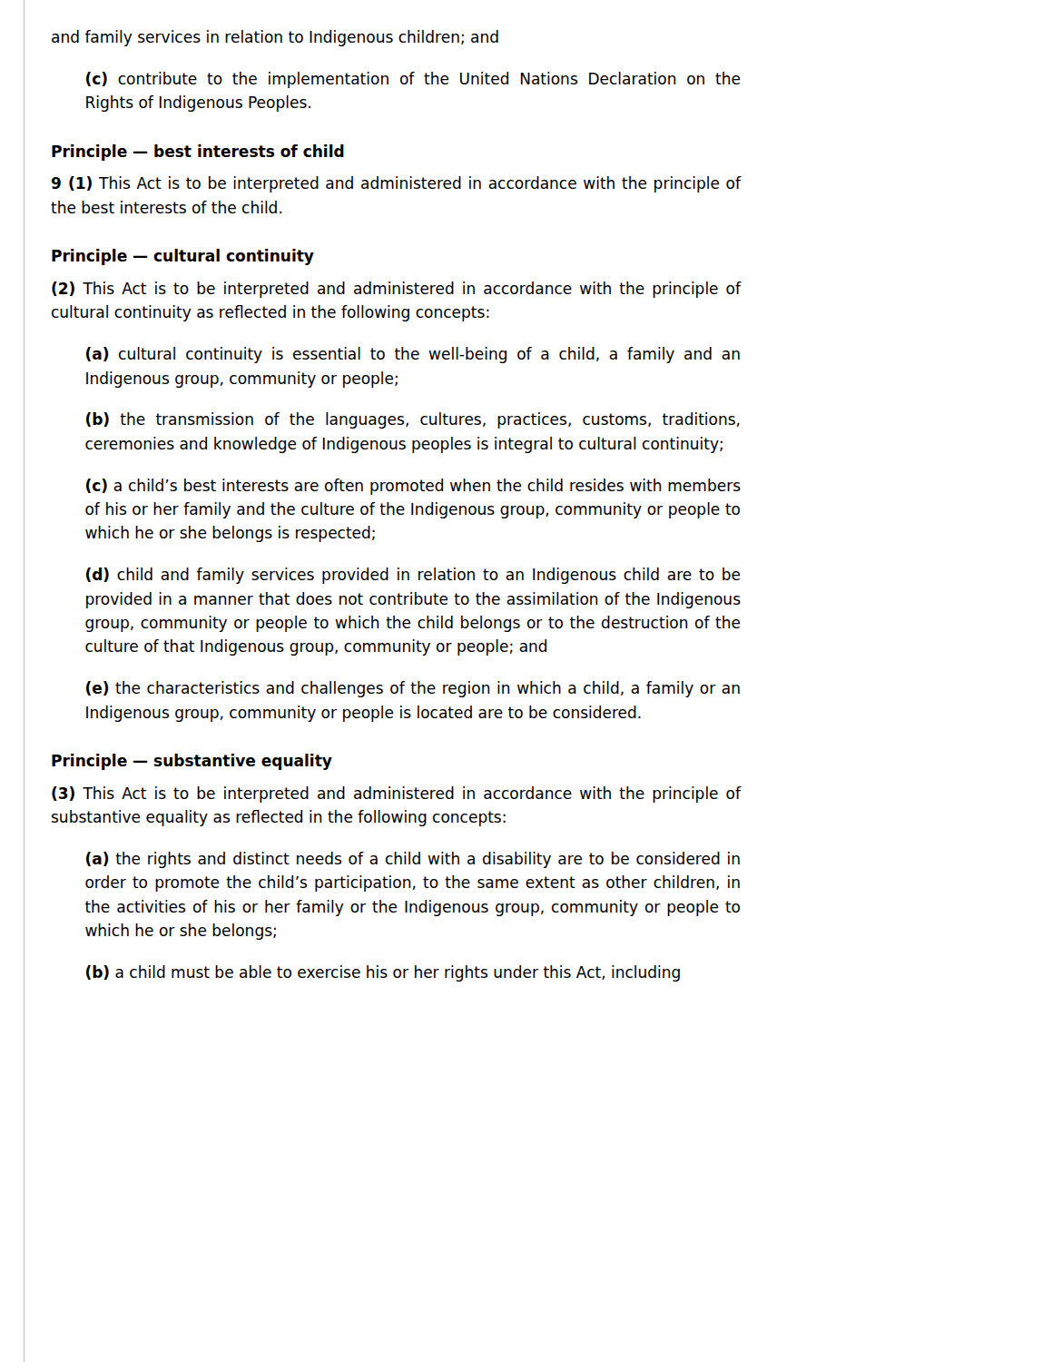and family services in relation to Indigenous children; and
(c) contribute to the implementation of the United Nations Declaration on the Rights of Indigenous Peoples.
Principle — best interests of child
9 (1) This Act is to be interpreted and administered in accordance with the principle of the best interests of the child.
Principle — cultural continuity
(2) This Act is to be interpreted and administered in accordance with the principle of cultural continuity as reflected in the following concepts:
(a) cultural continuity is essential to the well-being of a child, a family and an Indigenous group, community or people;
(b) the transmission of the languages, cultures, practices, customs, traditions, ceremonies and knowledge of Indigenous peoples is integral to cultural continuity;
(c) a child’s best interests are often promoted when the child resides with members of his or her family and the culture of the Indigenous group, community or people to which he or she belongs is respected;
(d) child and family services provided in relation to an Indigenous child are to be provided in a manner that does not contribute to the assimilation of the Indigenous group, community or people to which the child belongs or to the destruction of the culture of that Indigenous group, community or people; and
(e) the characteristics and challenges of the region in which a child, a family or an Indigenous group, community or people is located are to be considered.
Principle — substantive equality
(3) This Act is to be interpreted and administered in accordance with the principle of substantive equality as reflected in the following concepts:
(a) the rights and distinct needs of a child with a disability are to be considered in order to promote the child’s participation, to the same extent as other children, in the activities of his or her family or the Indigenous group, community or people to which he or she belongs;
(b) a child must be able to exercise his or her rights under this Act, including